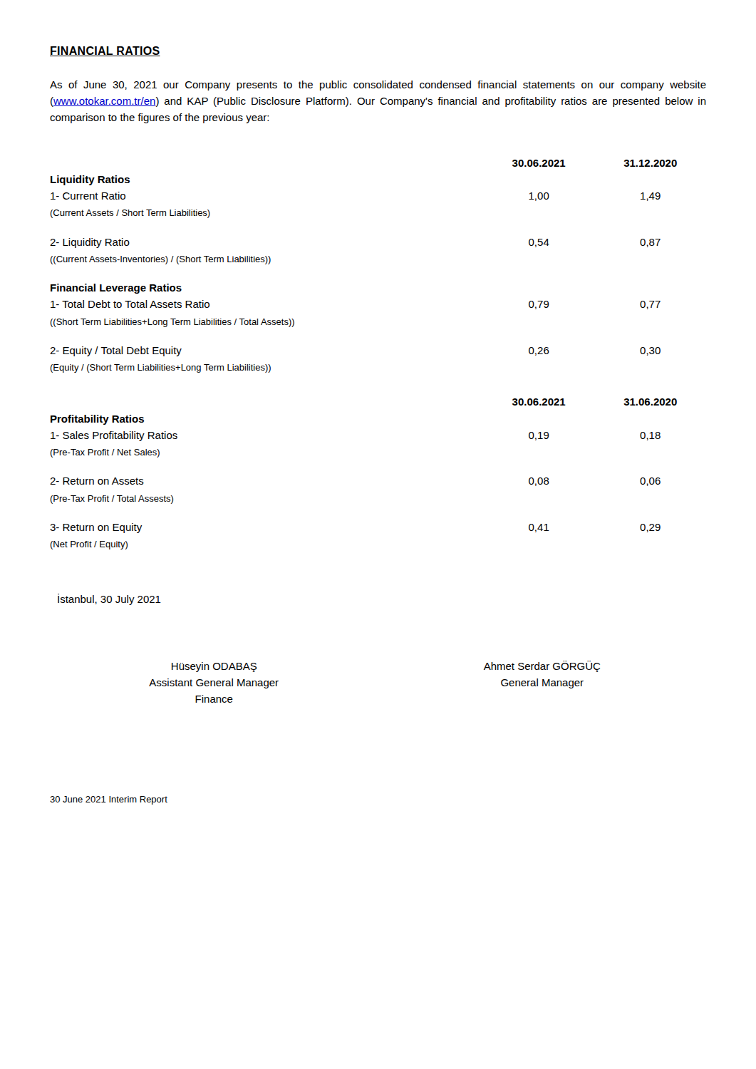FINANCIAL RATIOS
As of June 30, 2021 our Company presents to the public consolidated condensed financial statements on our company website (www.otokar.com.tr/en) and KAP (Public Disclosure Platform). Our Company's financial and profitability ratios are presented below in comparison to the figures of the previous year:
| | 30.06.2021 | 31.12.2020 |
| Liquidity Ratios | | |
| 1- Current Ratio | 1,00 | 1,49 |
| ( Current Assets / Short Term Liabilities ) | | |
| 2- Liquidity Ratio | 0,54 | 0,87 |
| ((Current Assets-Inventories) / (Short Term Liabilities)) | | |
| Financial Leverage Ratios | | |
| 1- Total Debt to Total Assets Ratio | 0,79 | 0,77 |
| ((Short Term Liabilities+Long Term Liabilities / Total Assets)) | | |
| 2- Equity / Total Debt Equity | 0,26 | 0,30 |
| (Equity / (Short Term Liabilities+Long Term Liabilities)) | | |
| | 30.06.2021 | 31.06.2020 |
| Profitability Ratios | | |
| 1- Sales Profitability Ratios | 0,19 | 0,18 |
| (Pre-Tax Profit / Net Sales) | | |
| 2- Return on Assets | 0,08 | 0,06 |
| (Pre-Tax Profit / Total Assests) | | |
| 3- Return on Equity | 0,41 | 0,29 |
| (Net Profit / Equity) | | |
İstanbul, 30 July 2021
| Hüseyin ODABAŞ Assistant General Manager Finance | Ahmet Serdar GÖRGÜÇ General Manager |
30 June 2021 Interim Report